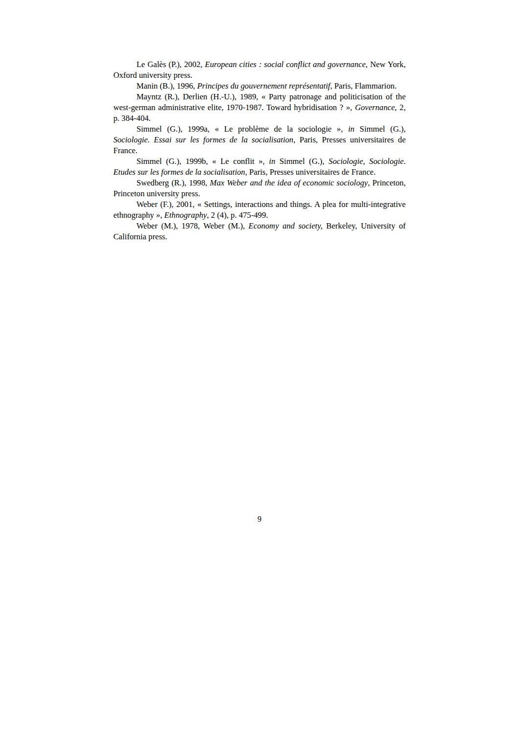Le Galès (P.), 2002, European cities : social conflict and governance, New York, Oxford university press.
Manin (B.), 1996, Principes du gouvernement représentatif, Paris, Flammarion.
Mayntz (R.), Derlien (H.-U.), 1989, « Party patronage and politicisation of the west-german administrative elite, 1970-1987. Toward hybridisation ? », Governance, 2, p. 384-404.
Simmel (G.), 1999a, « Le problème de la sociologie », in Simmel (G.), Sociologie. Essai sur les formes de la socialisation, Paris, Presses universitaires de France.
Simmel (G.), 1999b, « Le conflit », in Simmel (G.), Sociologie, Sociologie. Etudes sur les formes de la socialisation, Paris, Presses universitaires de France.
Swedberg (R.), 1998, Max Weber and the idea of economic sociology, Princeton, Princeton university press.
Weber (F.), 2001, « Settings, interactions and things. A plea for multi-integrative ethnography », Ethnography, 2 (4), p. 475-499.
Weber (M.), 1978, Weber (M.), Economy and society, Berkeley, University of California press.
9